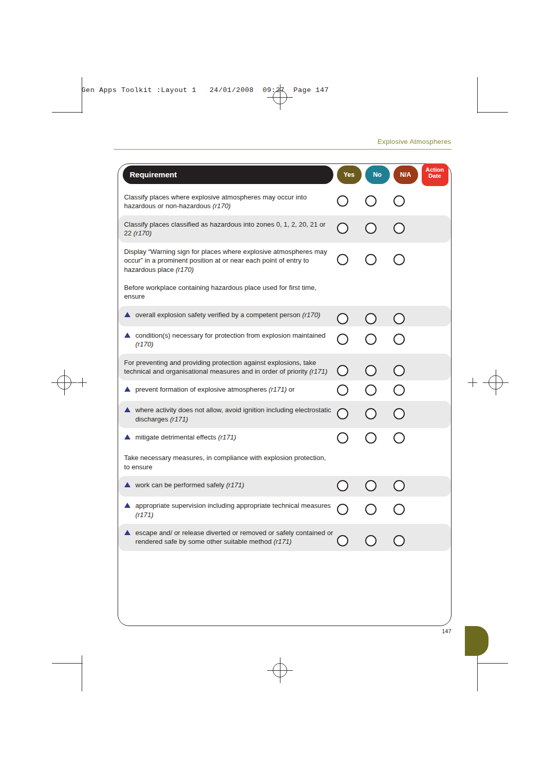Gen Apps Toolkit :Layout 1 24/01/2008 09:27 Page 147
Explosive Atmospheres
Requirement
Yes
No
N/A
Action Date
Classify places where explosive atmospheres may occur into hazardous or non-hazardous (r170)
Classify places classified as hazardous into zones 0, 1, 2, 20, 21 or 22 (r170)
Display “Warning sign for places where explosive atmospheres may occur” in a prominent position at or near each point of entry to hazardous place (r170)
Before workplace containing hazardous place used for first time, ensure
overall explosion safety verified by a competent person (r170)
condition(s) necessary for protection from explosion maintained (r170)
For preventing and providing protection against explosions, take technical and organisational measures and in order of priority (r171)
prevent formation of explosive atmospheres (r171) or
where activity does not allow, avoid ignition including electrostatic discharges (r171)
mitigate detrimental effects (r171)
Take necessary measures, in compliance with explosion protection, to ensure
work can be performed safely (r171)
appropriate supervision including appropriate technical measures (r171)
escape and/ or release diverted or removed or safely contained or rendered safe by some other suitable method (r171)
147